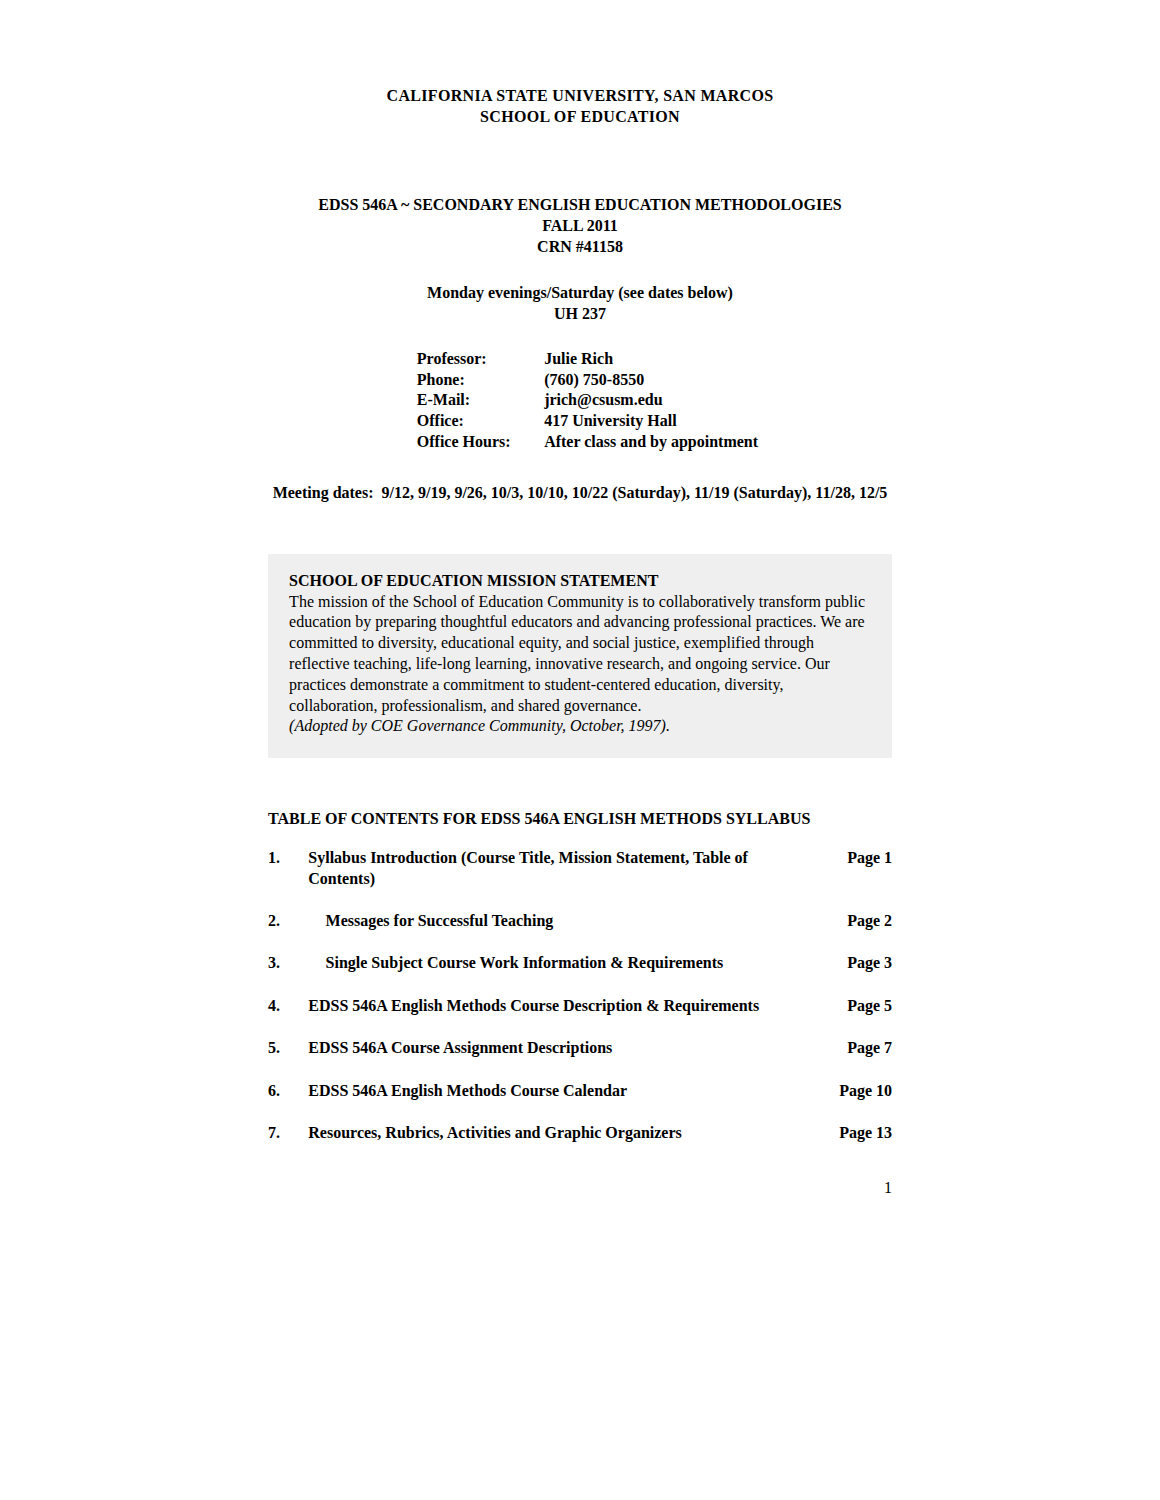CALIFORNIA STATE UNIVERSITY, SAN MARCOS
SCHOOL OF EDUCATION
EDSS 546A ~ SECONDARY ENGLISH EDUCATION METHODOLOGIES
FALL 2011
CRN #41158
Monday evenings/Saturday (see dates below)
UH 237
| Professor: | Julie Rich |
| Phone: | (760) 750-8550 |
| E-Mail: | jrich@csusm.edu |
| Office: | 417 University Hall |
| Office Hours: | After class and by appointment |
Meeting dates: 9/12, 9/19, 9/26, 10/3, 10/10, 10/22 (Saturday), 11/19 (Saturday), 11/28, 12/5
SCHOOL OF EDUCATION MISSION STATEMENT
The mission of the School of Education Community is to collaboratively transform public education by preparing thoughtful educators and advancing professional practices. We are committed to diversity, educational equity, and social justice, exemplified through reflective teaching, life-long learning, innovative research, and ongoing service. Our practices demonstrate a commitment to student-centered education, diversity, collaboration, professionalism, and shared governance.
(Adopted by COE Governance Community, October, 1997).
TABLE OF CONTENTS FOR EDSS 546A ENGLISH METHODS SYLLABUS
| 1. | Syllabus Introduction (Course Title, Mission Statement, Table of Contents) | Page 1 |
| 2. | Messages for Successful Teaching | Page 2 |
| 3. | Single Subject Course Work Information & Requirements | Page 3 |
| 4. | EDSS 546A English Methods Course Description & Requirements | Page 5 |
| 5. | EDSS 546A Course Assignment Descriptions | Page 7 |
| 6. | EDSS 546A English Methods Course Calendar | Page 10 |
| 7. | Resources, Rubrics, Activities and Graphic Organizers | Page 13 |
1